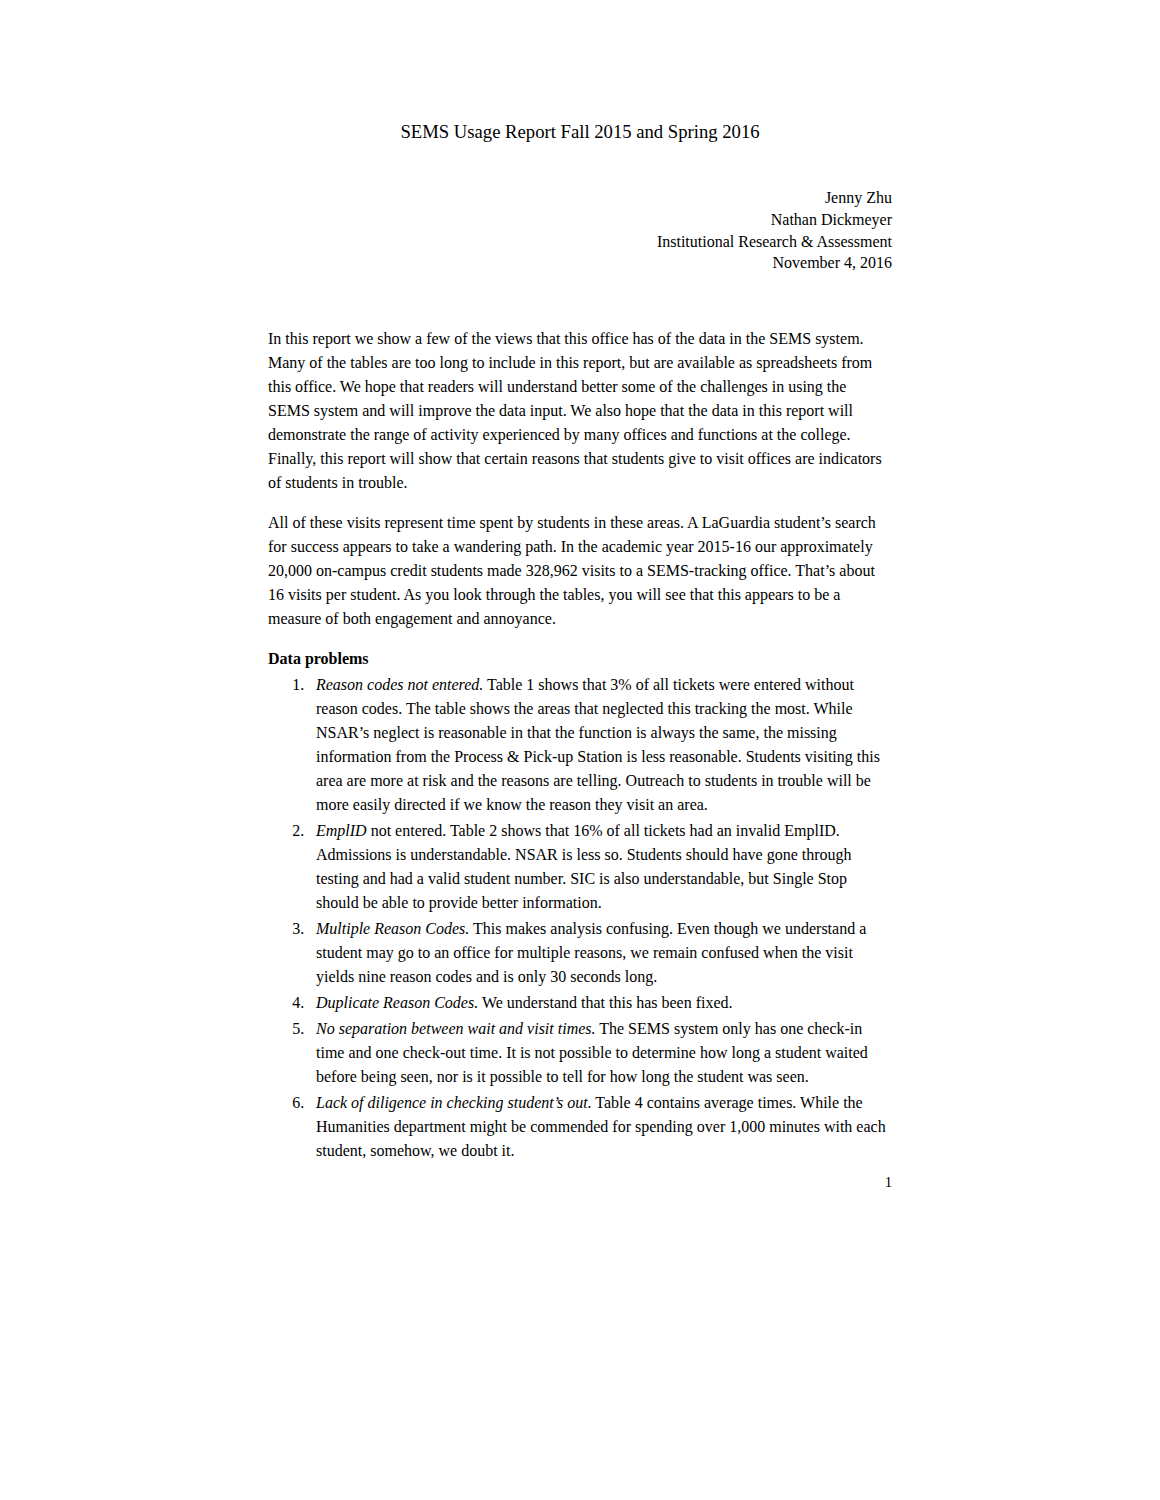SEMS Usage Report Fall 2015 and Spring 2016
Jenny Zhu
Nathan Dickmeyer
Institutional Research & Assessment
November 4, 2016
In this report we show a few of the views that this office has of the data in the SEMS system. Many of the tables are too long to include in this report, but are available as spreadsheets from this office. We hope that readers will understand better some of the challenges in using the SEMS system and will improve the data input. We also hope that the data in this report will demonstrate the range of activity experienced by many offices and functions at the college. Finally, this report will show that certain reasons that students give to visit offices are indicators of students in trouble.
All of these visits represent time spent by students in these areas. A LaGuardia student’s search for success appears to take a wandering path. In the academic year 2015-16 our approximately 20,000 on-campus credit students made 328,962 visits to a SEMS-tracking office. That’s about 16 visits per student. As you look through the tables, you will see that this appears to be a measure of both engagement and annoyance.
Data problems
Reason codes not entered. Table 1 shows that 3% of all tickets were entered without reason codes. The table shows the areas that neglected this tracking the most. While NSAR’s neglect is reasonable in that the function is always the same, the missing information from the Process & Pick-up Station is less reasonable. Students visiting this area are more at risk and the reasons are telling. Outreach to students in trouble will be more easily directed if we know the reason they visit an area.
EmplID not entered. Table 2 shows that 16% of all tickets had an invalid EmplID. Admissions is understandable. NSAR is less so. Students should have gone through testing and had a valid student number. SIC is also understandable, but Single Stop should be able to provide better information.
Multiple Reason Codes. This makes analysis confusing. Even though we understand a student may go to an office for multiple reasons, we remain confused when the visit yields nine reason codes and is only 30 seconds long.
Duplicate Reason Codes. We understand that this has been fixed.
No separation between wait and visit times. The SEMS system only has one check-in time and one check-out time. It is not possible to determine how long a student waited before being seen, nor is it possible to tell for how long the student was seen.
Lack of diligence in checking student’s out. Table 4 contains average times. While the Humanities department might be commended for spending over 1,000 minutes with each student, somehow, we doubt it.
1